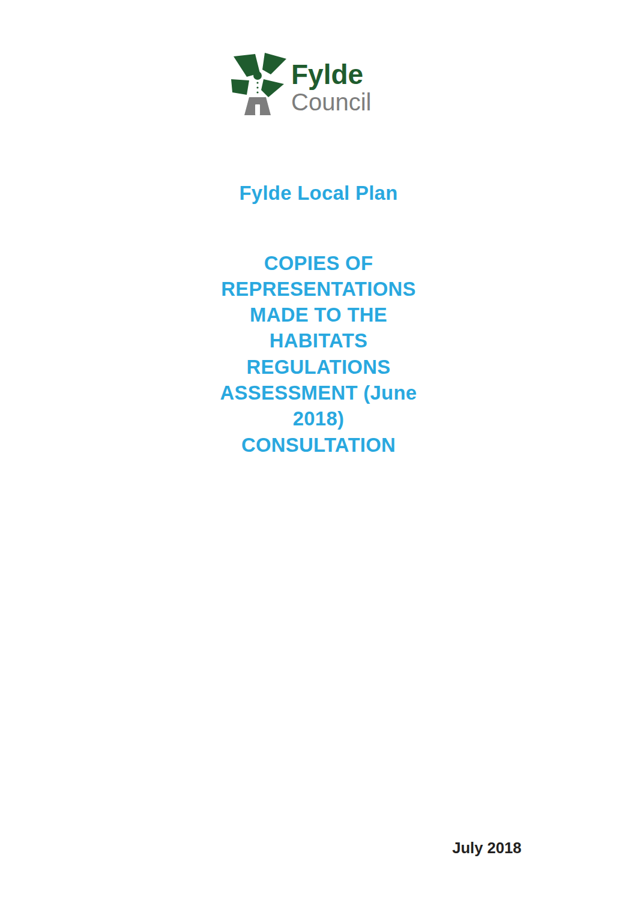Fylde Council
Fylde Local Plan
COPIES OF REPRESENTATIONS MADE TO THE HABITATS REGULATIONS ASSESSMENT (June 2018) CONSULTATION
July 2018